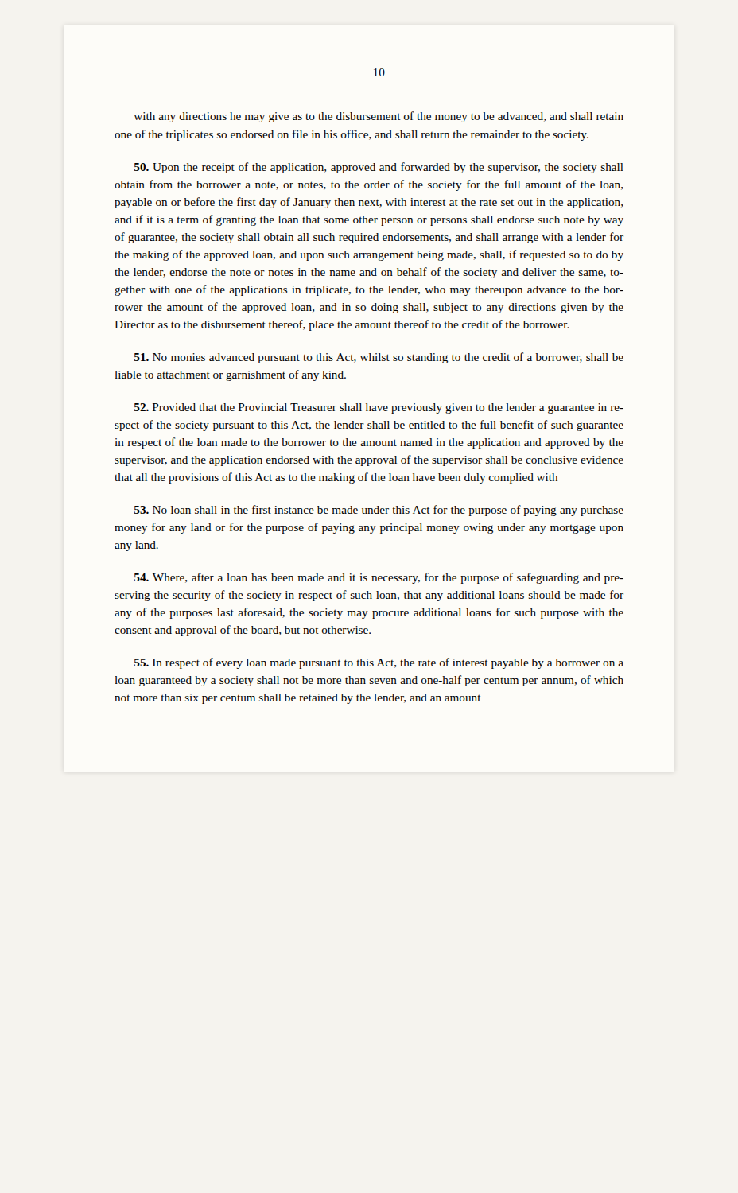10
with any directions he may give as to the disbursement of the money to be advanced, and shall retain one of the triplicates so endorsed on file in his office, and shall return the remainder to the society.
50. Upon the receipt of the application, approved and forwarded by the supervisor, the society shall obtain from the borrower a note, or notes, to the order of the society for the full amount of the loan, payable on or before the first day of January then next, with interest at the rate set out in the application, and if it is a term of granting the loan that some other person or persons shall endorse such note by way of guarantee, the society shall obtain all such required endorsements, and shall arrange with a lender for the making of the approved loan, and upon such arrangement being made, shall, if requested so to do by the lender, endorse the note or notes in the name and on behalf of the society and deliver the same, together with one of the applications in triplicate, to the lender, who may thereupon advance to the borrower the amount of the approved loan, and in so doing shall, subject to any directions given by the Director as to the disbursement thereof, place the amount thereof to the credit of the borrower.
51. No monies advanced pursuant to this Act, whilst so standing to the credit of a borrower, shall be liable to attachment or garnishment of any kind.
52. Provided that the Provincial Treasurer shall have previously given to the lender a guarantee in respect of the society pursuant to this Act, the lender shall be entitled to the full benefit of such guarantee in respect of the loan made to the borrower to the amount named in the application and approved by the supervisor, and the application endorsed with the approval of the supervisor shall be conclusive evidence that all the provisions of this Act as to the making of the loan have been duly complied with
53. No loan shall in the first instance be made under this Act for the purpose of paying any purchase money for any land or for the purpose of paying any principal money owing under any mortgage upon any land.
54. Where, after a loan has been made and it is necessary, for the purpose of safeguarding and preserving the security of the society in respect of such loan, that any additional loans should be made for any of the purposes last aforesaid, the society may procure additional loans for such purpose with the consent and approval of the board, but not otherwise.
55. In respect of every loan made pursuant to this Act, the rate of interest payable by a borrower on a loan guaranteed by a society shall not be more than seven and one-half per centum per annum, of which not more than six per centum shall be retained by the lender, and an amount